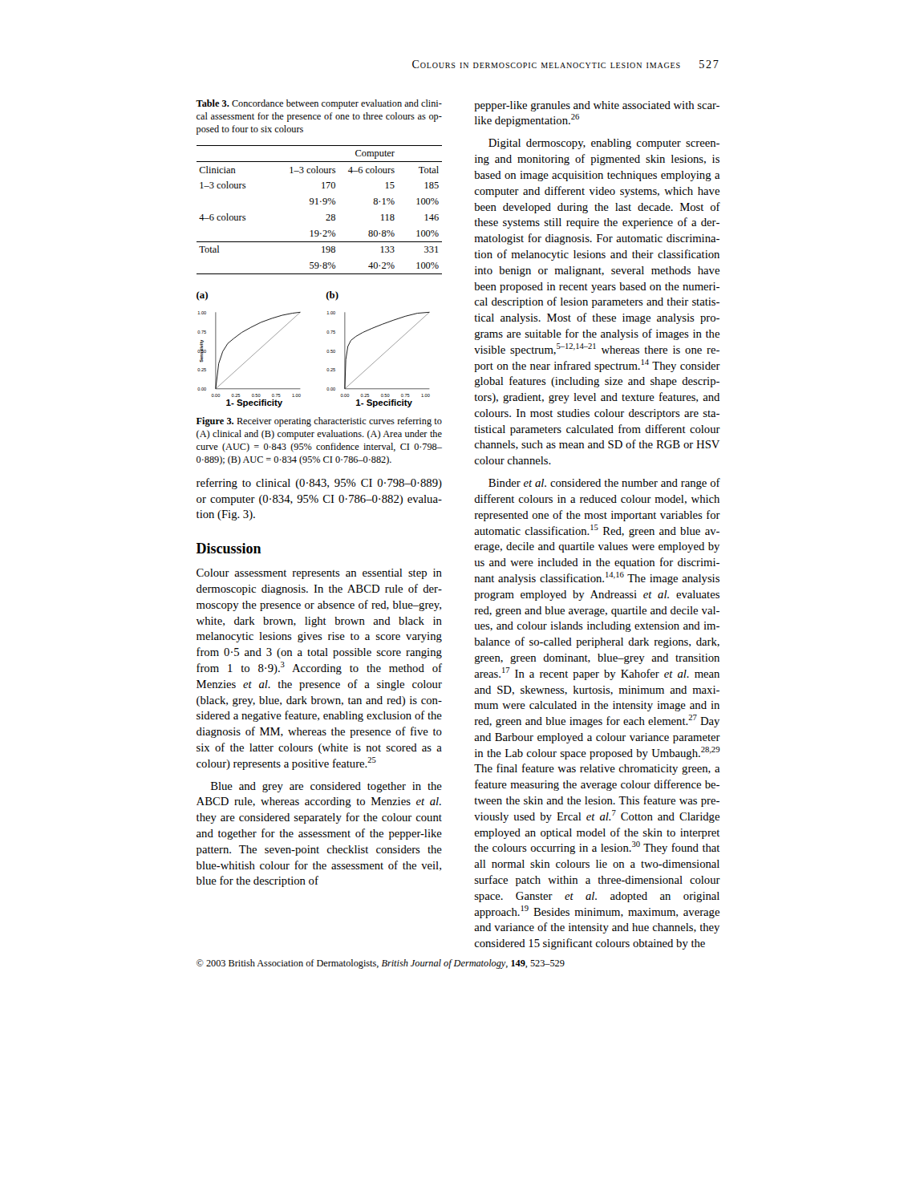Colours in dermoscopic melanocytic lesion images527
Table 3. Concordance between computer evaluation and clinical assessment for the presence of one to three colours as opposed to four to six colours
| | Computer | |
| Clinician | 1–3 colours | 4–6 colours | Total |
| 1–3 colours | 170 | 15 | 185 |
| | 91·9% | 8·1% | 100% |
| 4–6 colours | 28 | 118 | 146 |
| | 19·2% | 80·8% | 100% |
| Total | 198 | 133 | 331 |
| | 59·8% | 40·2% | 100% |
(a)
1.00 0.75 0.50 0.25 0.00 0.00 0.25 0.50 0.75 1.00 Sensitivity
1- Specificity
(b)
1.00 0.75 0.50 0.25 0.00 0.00 0.25 0.50 0.75 1.00
1- Specificity
Figure 3. Receiver operating characteristic curves referring to (A) clinical and (B) computer evaluations. (A) Area under the curve (AUC) = 0·843 (95% confidence interval, CI 0·798–0·889); (B) AUC = 0·834 (95% CI 0·786–0·882).
referring to clinical (0·843, 95% CI 0·798–0·889) or computer (0·834, 95% CI 0·786–0·882) evaluation (Fig. 3).
Discussion
Colour assessment represents an essential step in dermoscopic diagnosis. In the ABCD rule of dermoscopy the presence or absence of red, blue–grey, white, dark brown, light brown and black in melanocytic lesions gives rise to a score varying from 0·5 and 3 (on a total possible score ranging from 1 to 8·9).3 According to the method of Menzies et al. the presence of a single colour (black, grey, blue, dark brown, tan and red) is considered a negative feature, enabling exclusion of the diagnosis of MM, whereas the presence of five to six of the latter colours (white is not scored as a colour) represents a positive feature.25
Blue and grey are considered together in the ABCD rule, whereas according to Menzies et al. they are considered separately for the colour count and together for the assessment of the pepper-like pattern. The seven-point checklist considers the blue-whitish colour for the assessment of the veil, blue for the description of
pepper-like granules and white associated with scar-like depigmentation.26
Digital dermoscopy, enabling computer screening and monitoring of pigmented skin lesions, is based on image acquisition techniques employing a computer and different video systems, which have been developed during the last decade. Most of these systems still require the experience of a dermatologist for diagnosis. For automatic discrimination of melanocytic lesions and their classification into benign or malignant, several methods have been proposed in recent years based on the numerical description of lesion parameters and their statistical analysis. Most of these image analysis programs are suitable for the analysis of images in the visible spectrum,5–12,14–21 whereas there is one report on the near infrared spectrum.14 They consider global features (including size and shape descriptors), gradient, grey level and texture features, and colours. In most studies colour descriptors are statistical parameters calculated from different colour channels, such as mean and SD of the RGB or HSV colour channels.
Binder et al. considered the number and range of different colours in a reduced colour model, which represented one of the most important variables for automatic classification.15 Red, green and blue average, decile and quartile values were employed by us and were included in the equation for discriminant analysis classification.14,16 The image analysis program employed by Andreassi et al. evaluates red, green and blue average, quartile and decile values, and colour islands including extension and imbalance of so-called peripheral dark regions, dark, green, green dominant, blue–grey and transition areas.17 In a recent paper by Kahofer et al. mean and SD, skewness, kurtosis, minimum and maximum were calculated in the intensity image and in red, green and blue images for each element.27 Day and Barbour employed a colour variance parameter in the Lab colour space proposed by Umbaugh.28,29 The final feature was relative chromaticity green, a feature measuring the average colour difference between the skin and the lesion. This feature was previously used by Ercal et al.7 Cotton and Claridge employed an optical model of the skin to interpret the colours occurring in a lesion.30 They found that all normal skin colours lie on a two-dimensional surface patch within a three-dimensional colour space. Ganster et al. adopted an original approach.19 Besides minimum, maximum, average and variance of the intensity and hue channels, they considered 15 significant colours obtained by the
© 2003 British Association of Dermatologists, British Journal of Dermatology, 149, 523–529